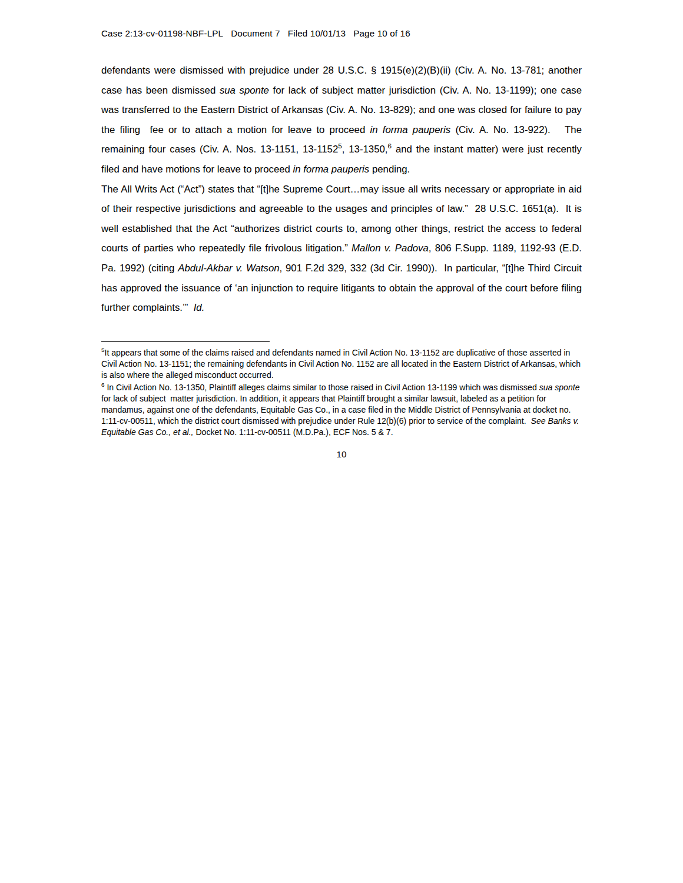Case 2:13-cv-01198-NBF-LPL Document 7 Filed 10/01/13 Page 10 of 16
defendants were dismissed with prejudice under 28 U.S.C. § 1915(e)(2)(B)(ii) (Civ. A. No. 13-781; another case has been dismissed sua sponte for lack of subject matter jurisdiction (Civ. A. No. 13-1199); one case was transferred to the Eastern District of Arkansas (Civ. A. No. 13-829); and one was closed for failure to pay the filing fee or to attach a motion for leave to proceed in forma pauperis (Civ. A. No. 13-922). The remaining four cases (Civ. A. Nos. 13-1151, 13-11525, 13-1350,6 and the instant matter) were just recently filed and have motions for leave to proceed in forma pauperis pending.
The All Writs Act (“Act”) states that “[t]he Supreme Court…may issue all writs necessary or appropriate in aid of their respective jurisdictions and agreeable to the usages and principles of law.” 28 U.S.C. 1651(a). It is well established that the Act “authorizes district courts to, among other things, restrict the access to federal courts of parties who repeatedly file frivolous litigation.” Mallon v. Padova, 806 F.Supp. 1189, 1192-93 (E.D. Pa. 1992) (citing Abdul-Akbar v. Watson, 901 F.2d 329, 332 (3d Cir. 1990)). In particular, “[t]he Third Circuit has approved the issuance of ‘an injunction to require litigants to obtain the approval of the court before filing further complaints.’” Id.
5It appears that some of the claims raised and defendants named in Civil Action No. 13-1152 are duplicative of those asserted in Civil Action No. 13-1151; the remaining defendants in Civil Action No. 1152 are all located in the Eastern District of Arkansas, which is also where the alleged misconduct occurred.
6 In Civil Action No. 13-1350, Plaintiff alleges claims similar to those raised in Civil Action 13-1199 which was dismissed sua sponte for lack of subject matter jurisdiction. In addition, it appears that Plaintiff brought a similar lawsuit, labeled as a petition for mandamus, against one of the defendants, Equitable Gas Co., in a case filed in the Middle District of Pennsylvania at docket no. 1:11-cv-00511, which the district court dismissed with prejudice under Rule 12(b)(6) prior to service of the complaint. See Banks v. Equitable Gas Co., et al., Docket No. 1:11-cv-00511 (M.D.Pa.), ECF Nos. 5 & 7.
10